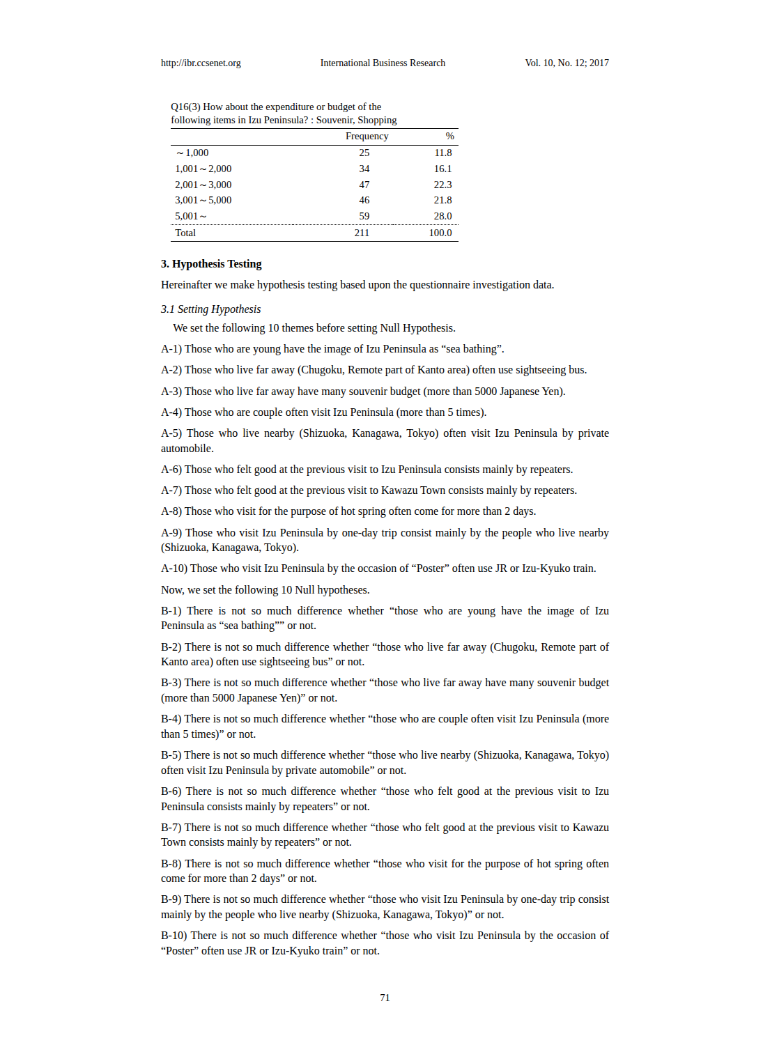http://ibr.ccsenet.org
International Business Research
Vol. 10, No. 12; 2017
Q16(3) How about the expenditure or budget of the
following items in Izu Peninsula? : Souvenir, Shopping
| | Frequency | % |
| --- | --- | --- |
| ～1,000 | 25 | 11.8 |
| 1,001～2,000 | 34 | 16.1 |
| 2,001～3,000 | 47 | 22.3 |
| 3,001～5,000 | 46 | 21.8 |
| 5,001～ | 59 | 28.0 |
| Total | 211 | 100.0 |
3. Hypothesis Testing
Hereinafter we make hypothesis testing based upon the questionnaire investigation data.
3.1 Setting Hypothesis
We set the following 10 themes before setting Null Hypothesis.
A-1) Those who are young have the image of Izu Peninsula as “sea bathing”.
A-2) Those who live far away (Chugoku, Remote part of Kanto area) often use sightseeing bus.
A-3) Those who live far away have many souvenir budget (more than 5000 Japanese Yen).
A-4) Those who are couple often visit Izu Peninsula (more than 5 times).
A-5) Those who live nearby (Shizuoka, Kanagawa, Tokyo) often visit Izu Peninsula by private automobile.
A-6) Those who felt good at the previous visit to Izu Peninsula consists mainly by repeaters.
A-7) Those who felt good at the previous visit to Kawazu Town consists mainly by repeaters.
A-8) Those who visit for the purpose of hot spring often come for more than 2 days.
A-9) Those who visit Izu Peninsula by one-day trip consist mainly by the people who live nearby (Shizuoka, Kanagawa, Tokyo).
A-10) Those who visit Izu Peninsula by the occasion of “Poster” often use JR or Izu-Kyuko train.
Now, we set the following 10 Null hypotheses.
B-1) There is not so much difference whether “those who are young have the image of Izu Peninsula as “sea bathing”” or not.
B-2) There is not so much difference whether “those who live far away (Chugoku, Remote part of Kanto area) often use sightseeing bus” or not.
B-3) There is not so much difference whether “those who live far away have many souvenir budget (more than 5000 Japanese Yen)” or not.
B-4) There is not so much difference whether “those who are couple often visit Izu Peninsula (more than 5 times)” or not.
B-5) There is not so much difference whether “those who live nearby (Shizuoka, Kanagawa, Tokyo) often visit Izu Peninsula by private automobile” or not.
B-6) There is not so much difference whether “those who felt good at the previous visit to Izu Peninsula consists mainly by repeaters” or not.
B-7) There is not so much difference whether “those who felt good at the previous visit to Kawazu Town consists mainly by repeaters” or not.
B-8) There is not so much difference whether “those who visit for the purpose of hot spring often come for more than 2 days” or not.
B-9) There is not so much difference whether “those who visit Izu Peninsula by one-day trip consist mainly by the people who live nearby (Shizuoka, Kanagawa, Tokyo)” or not.
B-10) There is not so much difference whether “those who visit Izu Peninsula by the occasion of “Poster” often use JR or Izu-Kyuko train” or not.
71